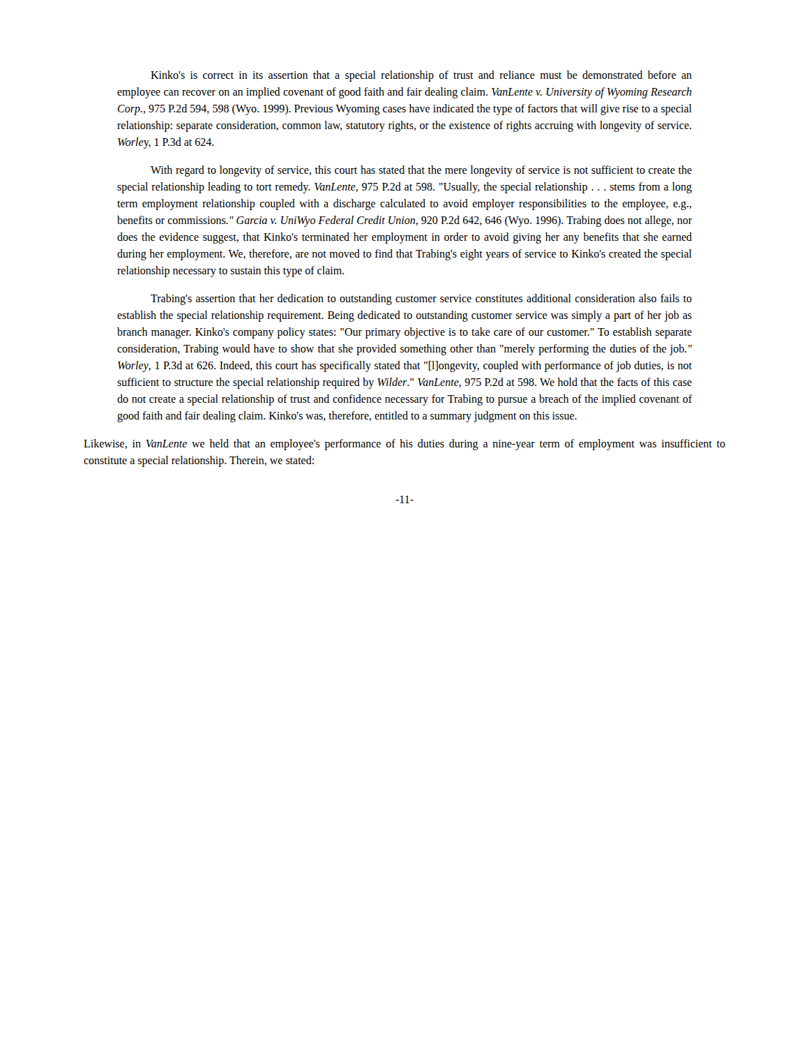Kinko's is correct in its assertion that a special relationship of trust and reliance must be demonstrated before an employee can recover on an implied covenant of good faith and fair dealing claim. VanLente v. University of Wyoming Research Corp., 975 P.2d 594, 598 (Wyo. 1999). Previous Wyoming cases have indicated the type of factors that will give rise to a special relationship: separate consideration, common law, statutory rights, or the existence of rights accruing with longevity of service. Worley, 1 P.3d at 624.
With regard to longevity of service, this court has stated that the mere longevity of service is not sufficient to create the special relationship leading to tort remedy. VanLente, 975 P.2d at 598. "Usually, the special relationship . . . stems from a long term employment relationship coupled with a discharge calculated to avoid employer responsibilities to the employee, e.g., benefits or commissions." Garcia v. UniWyo Federal Credit Union, 920 P.2d 642, 646 (Wyo. 1996). Trabing does not allege, nor does the evidence suggest, that Kinko's terminated her employment in order to avoid giving her any benefits that she earned during her employment. We, therefore, are not moved to find that Trabing's eight years of service to Kinko's created the special relationship necessary to sustain this type of claim.
Trabing's assertion that her dedication to outstanding customer service constitutes additional consideration also fails to establish the special relationship requirement. Being dedicated to outstanding customer service was simply a part of her job as branch manager. Kinko's company policy states: "Our primary objective is to take care of our customer." To establish separate consideration, Trabing would have to show that she provided something other than "merely performing the duties of the job." Worley, 1 P.3d at 626. Indeed, this court has specifically stated that "[l]ongevity, coupled with performance of job duties, is not sufficient to structure the special relationship required by Wilder." VanLente, 975 P.2d at 598. We hold that the facts of this case do not create a special relationship of trust and confidence necessary for Trabing to pursue a breach of the implied covenant of good faith and fair dealing claim. Kinko's was, therefore, entitled to a summary judgment on this issue.
Likewise, in VanLente we held that an employee's performance of his duties during a nine-year term of employment was insufficient to constitute a special relationship. Therein, we stated:
-11-